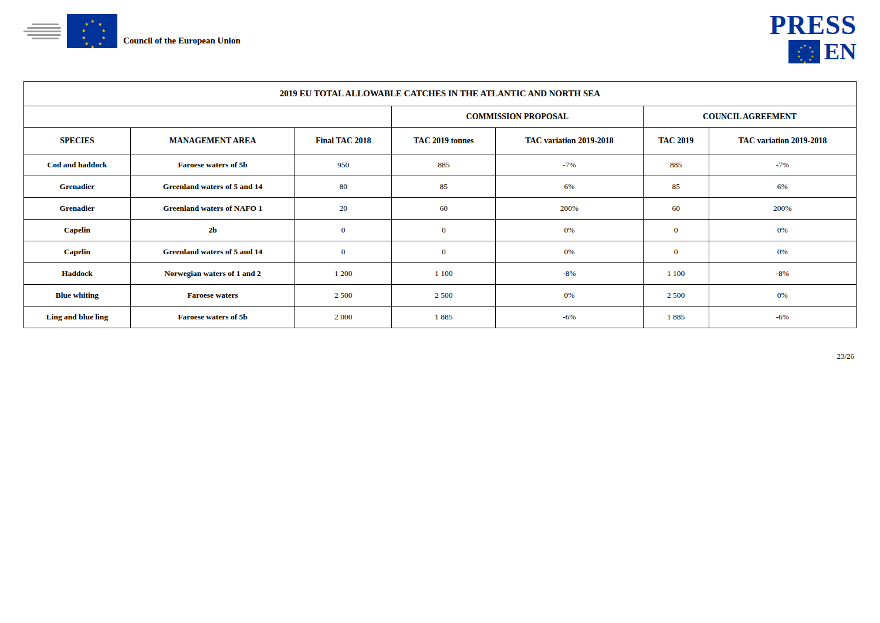★ ★ ★ ★ ★ ★ ★ ★ ★ ★
Council of the European Union
PRESS
★ ★ ★ ★ ★ ★ ★ ★ ★ ★
EN
| 2019 EU TOTAL ALLOWABLE CATCHES IN THE ATLANTIC AND NORTH SEA |
| --- |
| | COMMISSION PROPOSAL | COUNCIL AGREEMENT |
| SPECIES | MANAGEMENT AREA | Final TAC 2018 | TAC 2019 tonnes | TAC variation 2019-2018 | TAC 2019 | TAC variation 2019-2018 |
| Cod and haddock | Faroese waters of 5b | 950 | 885 | -7% | 885 | -7% |
| Grenadier | Greenland waters of 5 and 14 | 80 | 85 | 6% | 85 | 6% |
| Grenadier | Greenland waters of NAFO 1 | 20 | 60 | 200% | 60 | 200% |
| Capelin | 2b | 0 | 0 | 0% | 0 | 0% |
| Capelin | Greenland waters of 5 and 14 | 0 | 0 | 0% | 0 | 0% |
| Haddock | Norwegian waters of 1 and 2 | 1 200 | 1 100 | -8% | 1 100 | -8% |
| Blue whiting | Faroese waters | 2 500 | 2 500 | 0% | 2 500 | 0% |
| Ling and blue ling | Faroese waters of 5b | 2 000 | 1 885 | -6% | 1 885 | -6% |
23/26